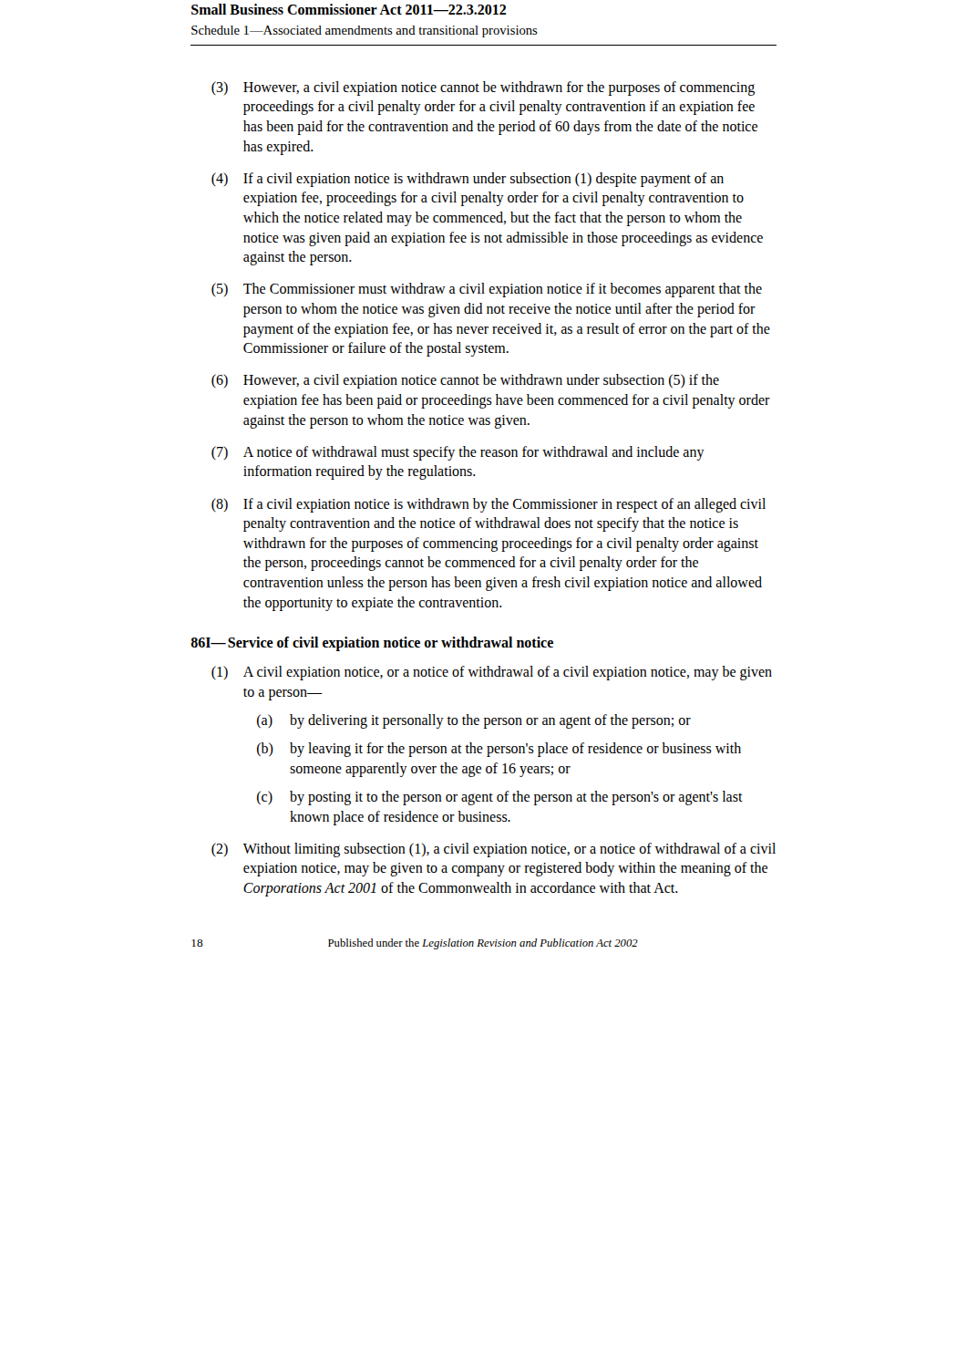Small Business Commissioner Act 2011—22.3.2012
Schedule 1—Associated amendments and transitional provisions
(3) However, a civil expiation notice cannot be withdrawn for the purposes of commencing proceedings for a civil penalty order for a civil penalty contravention if an expiation fee has been paid for the contravention and the period of 60 days from the date of the notice has expired.
(4) If a civil expiation notice is withdrawn under subsection (1) despite payment of an expiation fee, proceedings for a civil penalty order for a civil penalty contravention to which the notice related may be commenced, but the fact that the person to whom the notice was given paid an expiation fee is not admissible in those proceedings as evidence against the person.
(5) The Commissioner must withdraw a civil expiation notice if it becomes apparent that the person to whom the notice was given did not receive the notice until after the period for payment of the expiation fee, or has never received it, as a result of error on the part of the Commissioner or failure of the postal system.
(6) However, a civil expiation notice cannot be withdrawn under subsection (5) if the expiation fee has been paid or proceedings have been commenced for a civil penalty order against the person to whom the notice was given.
(7) A notice of withdrawal must specify the reason for withdrawal and include any information required by the regulations.
(8) If a civil expiation notice is withdrawn by the Commissioner in respect of an alleged civil penalty contravention and the notice of withdrawal does not specify that the notice is withdrawn for the purposes of commencing proceedings for a civil penalty order against the person, proceedings cannot be commenced for a civil penalty order for the contravention unless the person has been given a fresh civil expiation notice and allowed the opportunity to expiate the contravention.
86I—Service of civil expiation notice or withdrawal notice
(1) A civil expiation notice, or a notice of withdrawal of a civil expiation notice, may be given to a person—
(a) by delivering it personally to the person or an agent of the person; or
(b) by leaving it for the person at the person's place of residence or business with someone apparently over the age of 16 years; or
(c) by posting it to the person or agent of the person at the person's or agent's last known place of residence or business.
(2) Without limiting subsection (1), a civil expiation notice, or a notice of withdrawal of a civil expiation notice, may be given to a company or registered body within the meaning of the Corporations Act 2001 of the Commonwealth in accordance with that Act.
18 Published under the Legislation Revision and Publication Act 2002